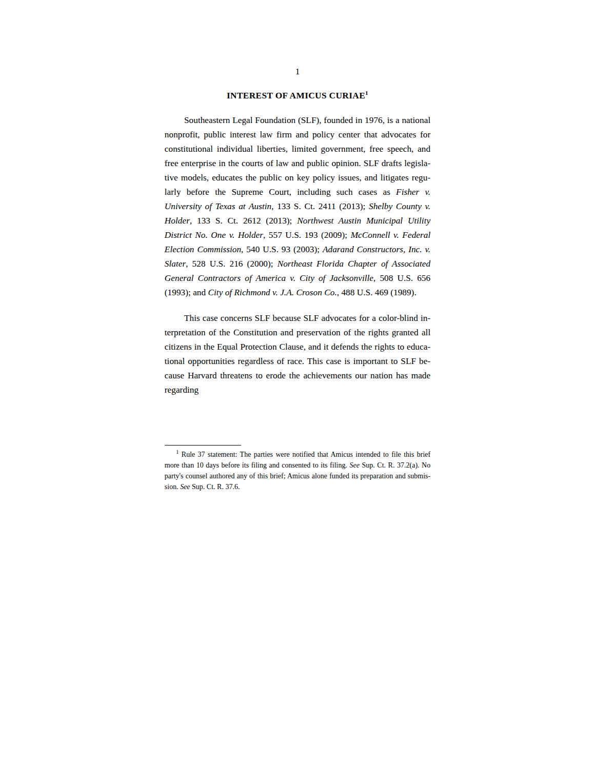1
Interest of Amicus Curiae1
Southeastern Legal Foundation (SLF), founded in 1976, is a national nonprofit, public interest law firm and policy center that advocates for constitutional individual liberties, limited government, free speech, and free enterprise in the courts of law and public opinion. SLF drafts legislative models, educates the public on key policy issues, and litigates regularly before the Supreme Court, including such cases as Fisher v. University of Texas at Austin, 133 S. Ct. 2411 (2013); Shelby County v. Holder, 133 S. Ct. 2612 (2013); Northwest Austin Municipal Utility District No. One v. Holder, 557 U.S. 193 (2009); McConnell v. Federal Election Commission, 540 U.S. 93 (2003); Adarand Constructors, Inc. v. Slater, 528 U.S. 216 (2000); Northeast Florida Chapter of Associated General Contractors of America v. City of Jacksonville, 508 U.S. 656 (1993); and City of Richmond v. J.A. Croson Co., 488 U.S. 469 (1989).
This case concerns SLF because SLF advocates for a color-blind interpretation of the Constitution and preservation of the rights granted all citizens in the Equal Protection Clause, and it defends the rights to educational opportunities regardless of race. This case is important to SLF because Harvard threatens to erode the achievements our nation has made regarding
1 Rule 37 statement: The parties were notified that Amicus intended to file this brief more than 10 days before its filing and consented to its filing. See Sup. Ct. R. 37.2(a). No party's counsel authored any of this brief; Amicus alone funded its preparation and submission. See Sup. Ct. R. 37.6.